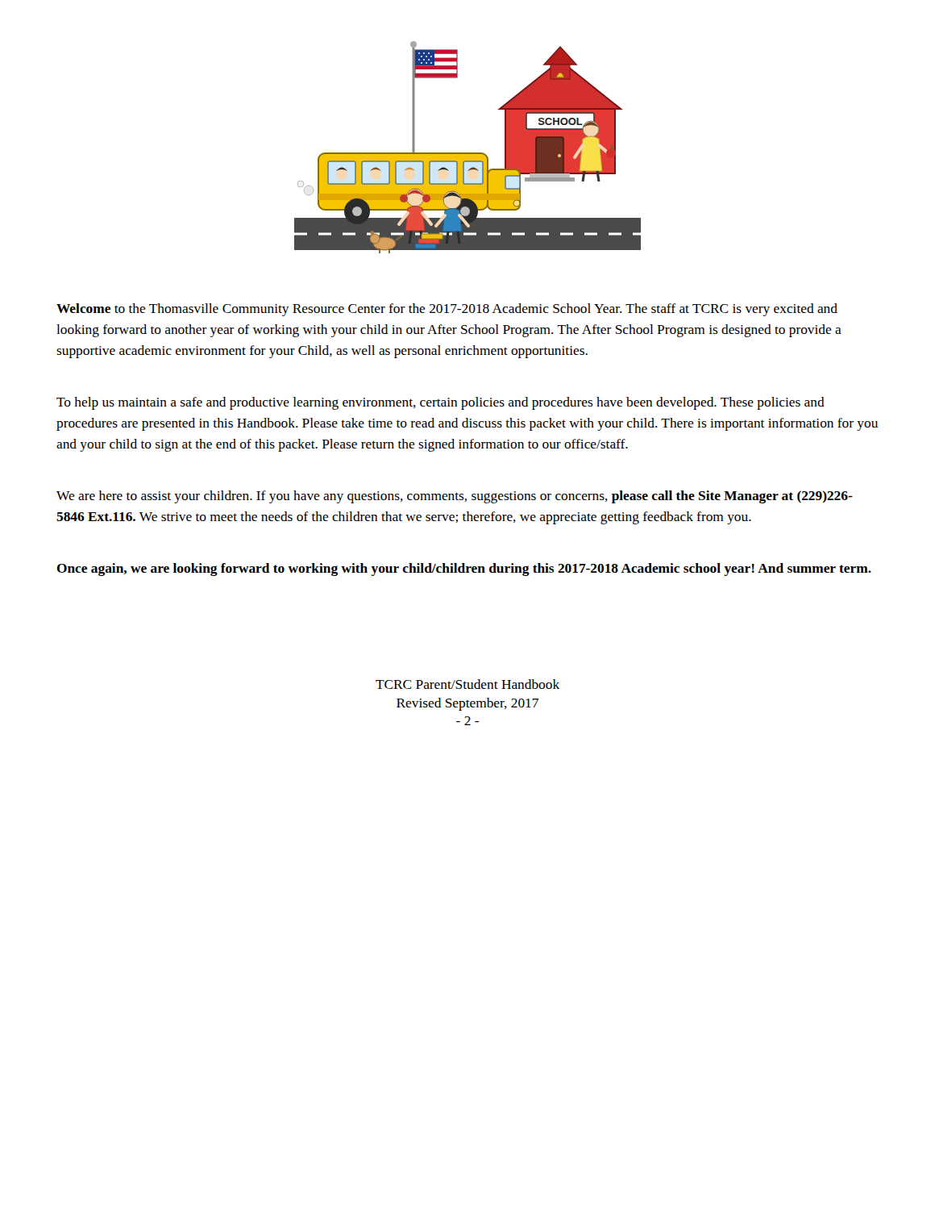SCHOOL
Welcome to the Thomasville Community Resource Center for the 2017-2018 Academic School Year. The staff at TCRC is very excited and looking forward to another year of working with your child in our After School Program. The After School Program is designed to provide a supportive academic environment for your Child, as well as personal enrichment opportunities.
To help us maintain a safe and productive learning environment, certain policies and procedures have been developed. These policies and procedures are presented in this Handbook. Please take time to read and discuss this packet with your child. There is important information for you and your child to sign at the end of this packet. Please return the signed information to our office/staff.
We are here to assist your children. If you have any questions, comments, suggestions or concerns, please call the Site Manager at (229)226-5846 Ext.116. We strive to meet the needs of the children that we serve; therefore, we appreciate getting feedback from you.
Once again, we are looking forward to working with your child/children during this 2017-2018 Academic school year! And summer term.
TCRC Parent/Student Handbook
Revised September, 2017
- 2 -